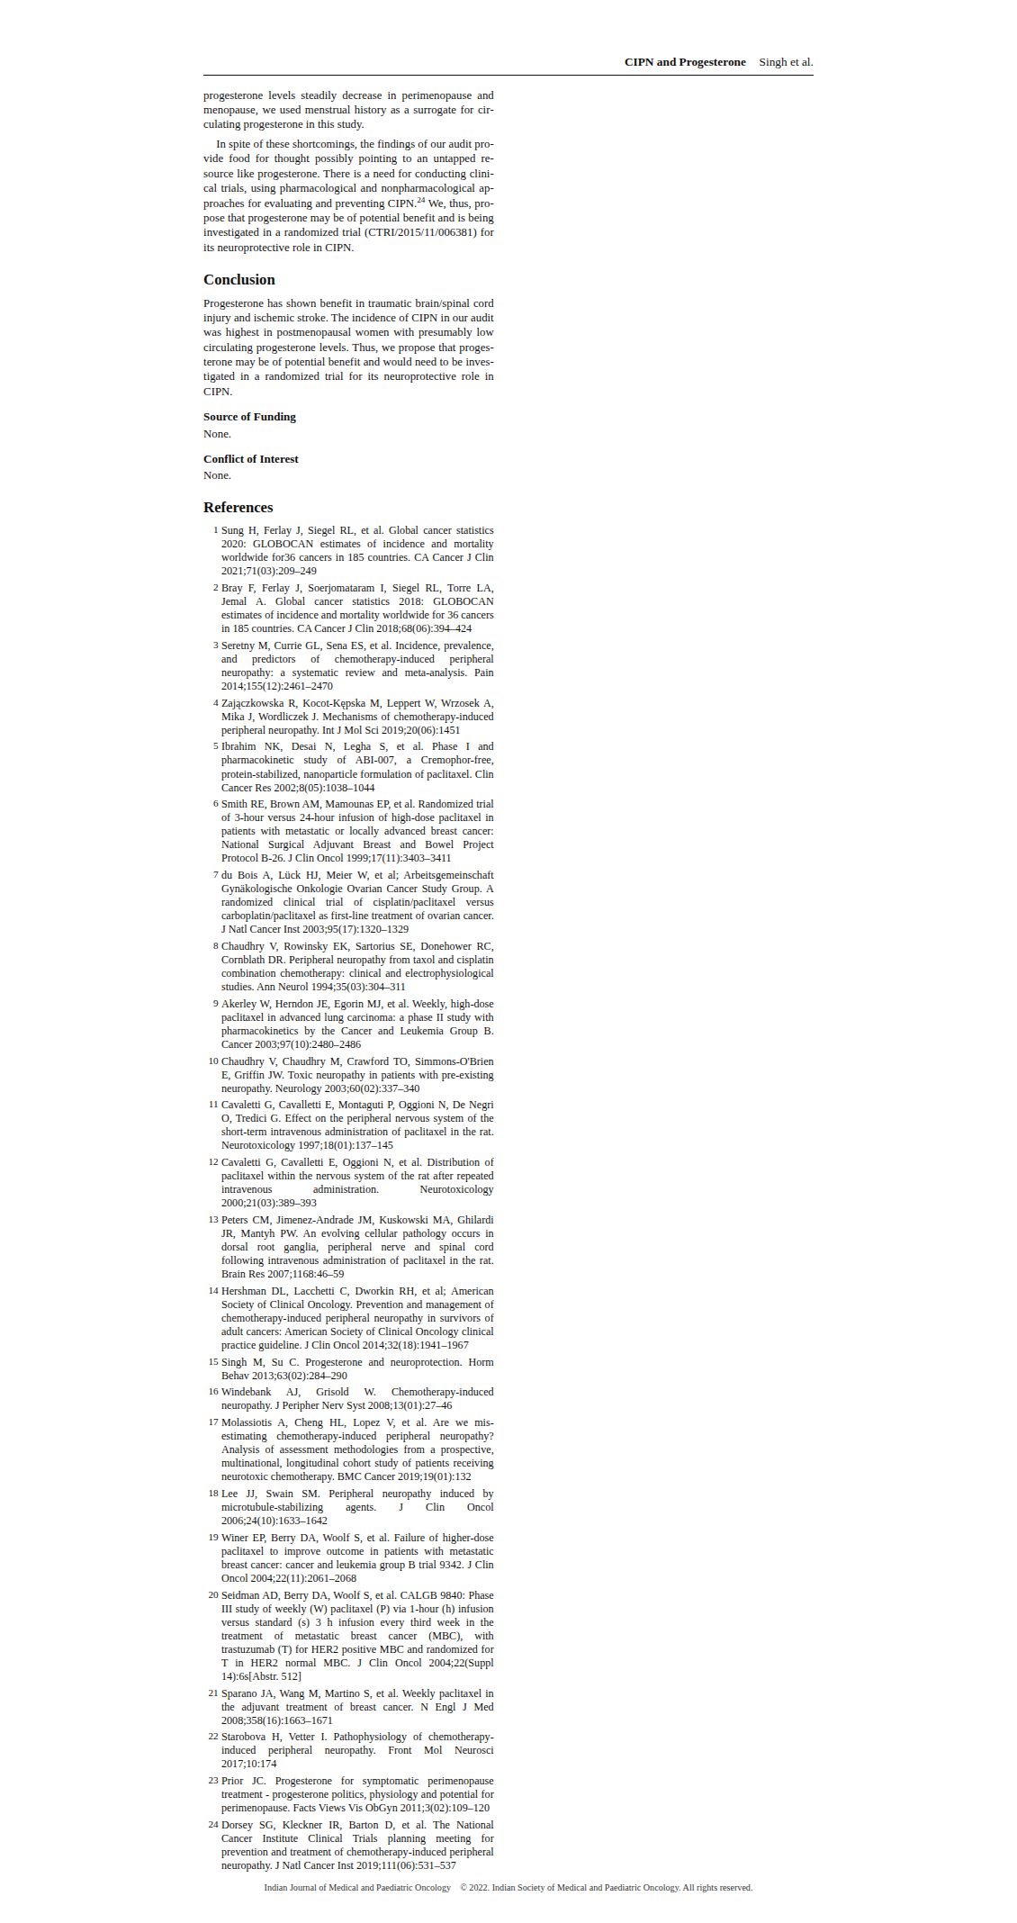CIPN and Progesterone Singh et al.
progesterone levels steadily decrease in perimenopause and menopause, we used menstrual history as a surrogate for circulating progesterone in this study.
In spite of these shortcomings, the findings of our audit provide food for thought possibly pointing to an untapped resource like progesterone. There is a need for conducting clinical trials, using pharmacological and nonpharmacological approaches for evaluating and preventing CIPN.24 We, thus, propose that progesterone may be of potential benefit and is being investigated in a randomized trial (CTRI/2015/11/006381) for its neuroprotective role in CIPN.
Conclusion
Progesterone has shown benefit in traumatic brain/spinal cord injury and ischemic stroke. The incidence of CIPN in our audit was highest in postmenopausal women with presumably low circulating progesterone levels. Thus, we propose that progesterone may be of potential benefit and would need to be investigated in a randomized trial for its neuroprotective role in CIPN.
Source of Funding
None.
Conflict of Interest
None.
References
Sung H, Ferlay J, Siegel RL, et al. Global cancer statistics 2020: GLOBOCAN estimates of incidence and mortality worldwide for36 cancers in 185 countries. CA Cancer J Clin 2021;71(03):209–249
Bray F, Ferlay J, Soerjomataram I, Siegel RL, Torre LA, Jemal A. Global cancer statistics 2018: GLOBOCAN estimates of incidence and mortality worldwide for 36 cancers in 185 countries. CA Cancer J Clin 2018;68(06):394–424
Seretny M, Currie GL, Sena ES, et al. Incidence, prevalence, and predictors of chemotherapy-induced peripheral neuropathy: a systematic review and meta-analysis. Pain 2014;155(12):2461–2470
Zajączkowska R, Kocot-Kępska M, Leppert W, Wrzosek A, Mika J, Wordliczek J. Mechanisms of chemotherapy-induced peripheral neuropathy. Int J Mol Sci 2019;20(06):1451
Ibrahim NK, Desai N, Legha S, et al. Phase I and pharmacokinetic study of ABI-007, a Cremophor-free, protein-stabilized, nanoparticle formulation of paclitaxel. Clin Cancer Res 2002;8(05):1038–1044
Smith RE, Brown AM, Mamounas EP, et al. Randomized trial of 3-hour versus 24-hour infusion of high-dose paclitaxel in patients with metastatic or locally advanced breast cancer: National Surgical Adjuvant Breast and Bowel Project Protocol B-26. J Clin Oncol 1999;17(11):3403–3411
du Bois A, Lück HJ, Meier W, et al; Arbeitsgemeinschaft Gynäkologische Onkologie Ovarian Cancer Study Group. A randomized clinical trial of cisplatin/paclitaxel versus carboplatin/paclitaxel as first-line treatment of ovarian cancer. J Natl Cancer Inst 2003;95(17):1320–1329
Chaudhry V, Rowinsky EK, Sartorius SE, Donehower RC, Cornblath DR. Peripheral neuropathy from taxol and cisplatin combination chemotherapy: clinical and electrophysiological studies. Ann Neurol 1994;35(03):304–311
Akerley W, Herndon JE, Egorin MJ, et al. Weekly, high-dose paclitaxel in advanced lung carcinoma: a phase II study with pharmacokinetics by the Cancer and Leukemia Group B. Cancer 2003;97(10):2480–2486
Chaudhry V, Chaudhry M, Crawford TO, Simmons-O'Brien E, Griffin JW. Toxic neuropathy in patients with pre-existing neuropathy. Neurology 2003;60(02):337–340
Cavaletti G, Cavalletti E, Montaguti P, Oggioni N, De Negri O, Tredici G. Effect on the peripheral nervous system of the short-term intravenous administration of paclitaxel in the rat. Neurotoxicology 1997;18(01):137–145
Cavaletti G, Cavalletti E, Oggioni N, et al. Distribution of paclitaxel within the nervous system of the rat after repeated intravenous administration. Neurotoxicology 2000;21(03):389–393
Peters CM, Jimenez-Andrade JM, Kuskowski MA, Ghilardi JR, Mantyh PW. An evolving cellular pathology occurs in dorsal root ganglia, peripheral nerve and spinal cord following intravenous administration of paclitaxel in the rat. Brain Res 2007;1168:46–59
Hershman DL, Lacchetti C, Dworkin RH, et al; American Society of Clinical Oncology. Prevention and management of chemotherapy-induced peripheral neuropathy in survivors of adult cancers: American Society of Clinical Oncology clinical practice guideline. J Clin Oncol 2014;32(18):1941–1967
Singh M, Su C. Progesterone and neuroprotection. Horm Behav 2013;63(02):284–290
Windebank AJ, Grisold W. Chemotherapy-induced neuropathy. J Peripher Nerv Syst 2008;13(01):27–46
Molassiotis A, Cheng HL, Lopez V, et al. Are we mis-estimating chemotherapy-induced peripheral neuropathy? Analysis of assessment methodologies from a prospective, multinational, longitudinal cohort study of patients receiving neurotoxic chemotherapy. BMC Cancer 2019;19(01):132
Lee JJ, Swain SM. Peripheral neuropathy induced by microtubule-stabilizing agents. J Clin Oncol 2006;24(10):1633–1642
Winer EP, Berry DA, Woolf S, et al. Failure of higher-dose paclitaxel to improve outcome in patients with metastatic breast cancer: cancer and leukemia group B trial 9342. J Clin Oncol 2004;22(11):2061–2068
Seidman AD, Berry DA, Woolf S, et al. CALGB 9840: Phase III study of weekly (W) paclitaxel (P) via 1-hour (h) infusion versus standard (s) 3 h infusion every third week in the treatment of metastatic breast cancer (MBC), with trastuzumab (T) for HER2 positive MBC and randomized for T in HER2 normal MBC. J Clin Oncol 2004;22(Suppl 14):6s[Abstr. 512]
Sparano JA, Wang M, Martino S, et al. Weekly paclitaxel in the adjuvant treatment of breast cancer. N Engl J Med 2008;358(16):1663–1671
Starobova H, Vetter I. Pathophysiology of chemotherapy-induced peripheral neuropathy. Front Mol Neurosci 2017;10:174
Prior JC. Progesterone for symptomatic perimenopause treatment - progesterone politics, physiology and potential for perimenopause. Facts Views Vis ObGyn 2011;3(02):109–120
Dorsey SG, Kleckner IR, Barton D, et al. The National Cancer Institute Clinical Trials planning meeting for prevention and treatment of chemotherapy-induced peripheral neuropathy. J Natl Cancer Inst 2019;111(06):531–537
Indian Journal of Medical and Paediatric Oncology © 2022. Indian Society of Medical and Paediatric Oncology. All rights reserved.